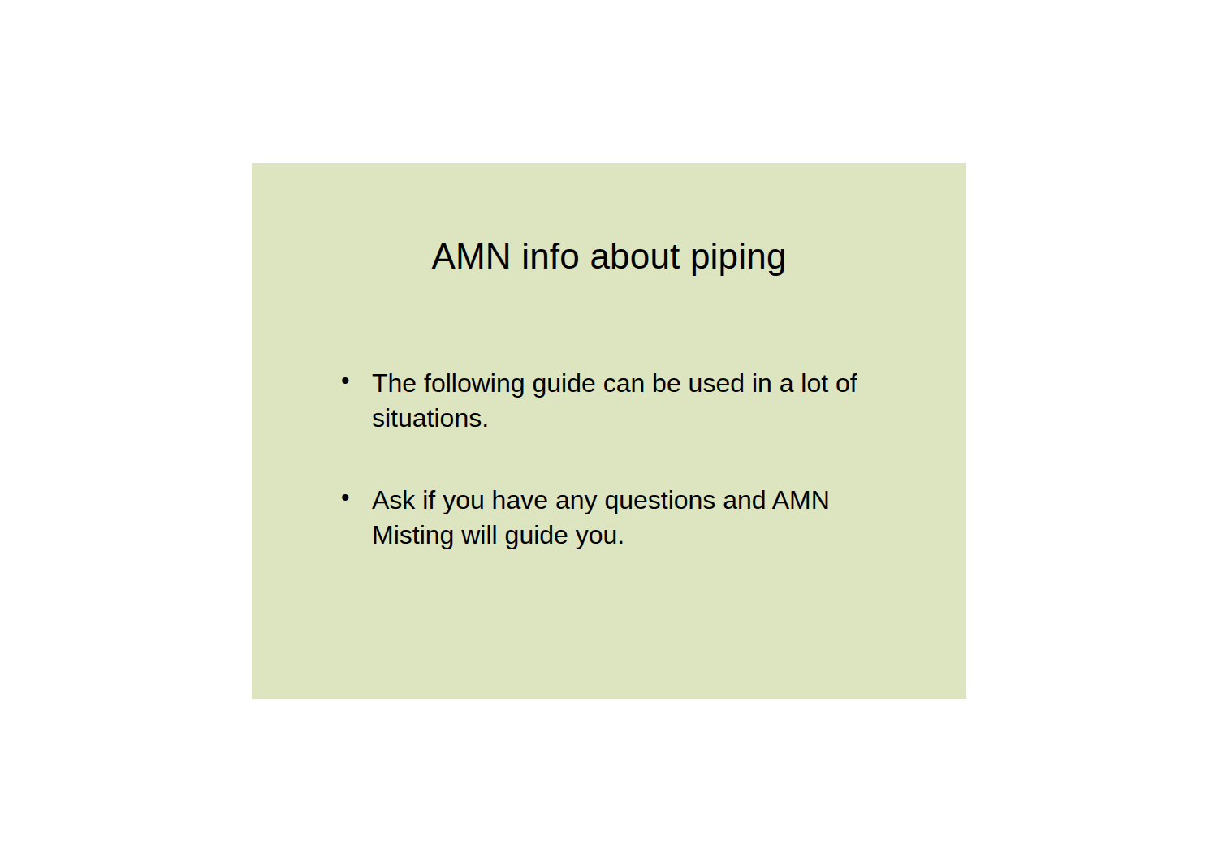AMN info about piping
The following guide can be used in a lot of situations.
Ask if you have any questions and AMN Misting will guide you.